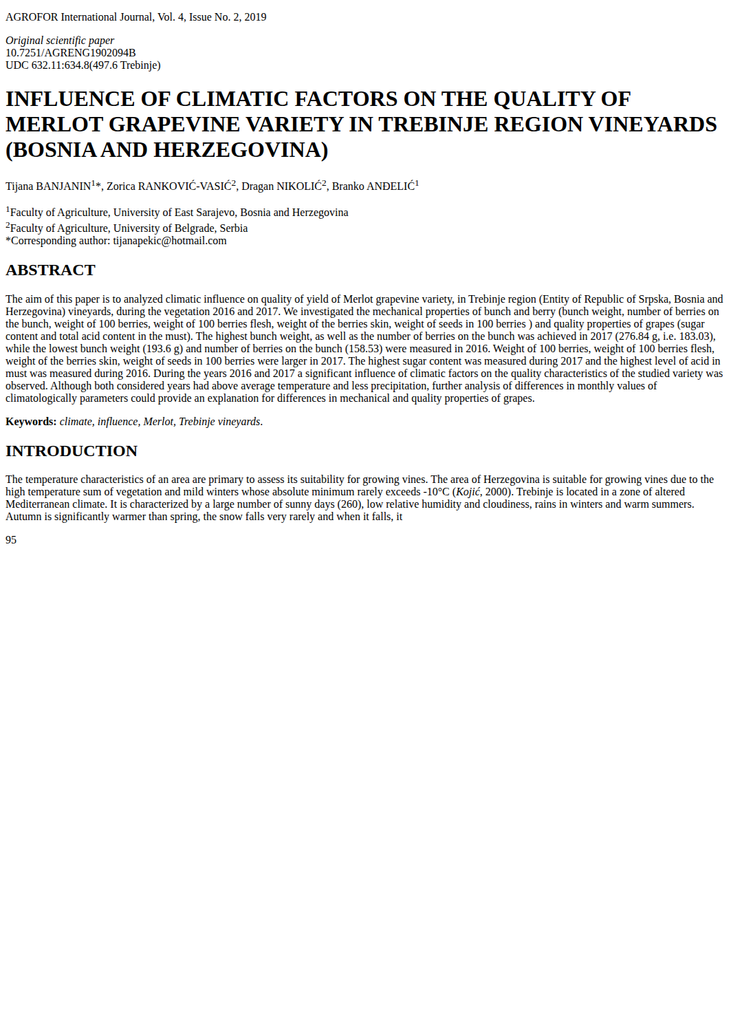AGROFOR International Journal, Vol. 4, Issue No. 2, 2019
Original scientific paper
10.7251/AGRENG1902094B
UDC 632.11:634.8(497.6 Trebinje)
INFLUENCE OF CLIMATIC FACTORS ON THE QUALITY OF MERLOT GRAPEVINE VARIETY IN TREBINJE REGION VINEYARDS (BOSNIA AND HERZEGOVINA)
Tijana BANJANIN1*, Zorica RANKOVIĆ-VASIĆ2, Dragan NIKOLIĆ2, Branko ANĐELIĆ1
1Faculty of Agriculture, University of East Sarajevo, Bosnia and Herzegovina
2Faculty of Agriculture, University of Belgrade, Serbia
*Corresponding author: tijanapekic@hotmail.com
ABSTRACT
The aim of this paper is to analyzed climatic influence on quality of yield of Merlot grapevine variety, in Trebinje region (Entity of Republic of Srpska, Bosnia and Herzegovina) vineyards, during the vegetation 2016 and 2017. We investigated the mechanical properties of bunch and berry (bunch weight, number of berries on the bunch, weight of 100 berries, weight of 100 berries flesh, weight of the berries skin, weight of seeds in 100 berries ) and quality properties of grapes (sugar content and total acid content in the must). The highest bunch weight, as well as the number of berries on the bunch was achieved in 2017 (276.84 g, i.e. 183.03), while the lowest bunch weight (193.6 g) and number of berries on the bunch (158.53) were measured in 2016. Weight of 100 berries, weight of 100 berries flesh, weight of the berries skin, weight of seeds in 100 berries were larger in 2017. The highest sugar content was measured during 2017 and the highest level of acid in must was measured during 2016. During the years 2016 and 2017 a significant influence of climatic factors on the quality characteristics of the studied variety was observed. Although both considered years had above average temperature and less precipitation, further analysis of differences in monthly values of climatologically parameters could provide an explanation for differences in mechanical and quality properties of grapes.
Keywords: climate, influence, Merlot, Trebinje vineyards.
INTRODUCTION
The temperature characteristics of an area are primary to assess its suitability for growing vines. The area of Herzegovina is suitable for growing vines due to the high temperature sum of vegetation and mild winters whose absolute minimum rarely exceeds -10°C (Kojić, 2000). Trebinje is located in a zone of altered Mediterranean climate. It is characterized by a large number of sunny days (260), low relative humidity and cloudiness, rains in winters and warm summers. Autumn is significantly warmer than spring, the snow falls very rarely and when it falls, it
95